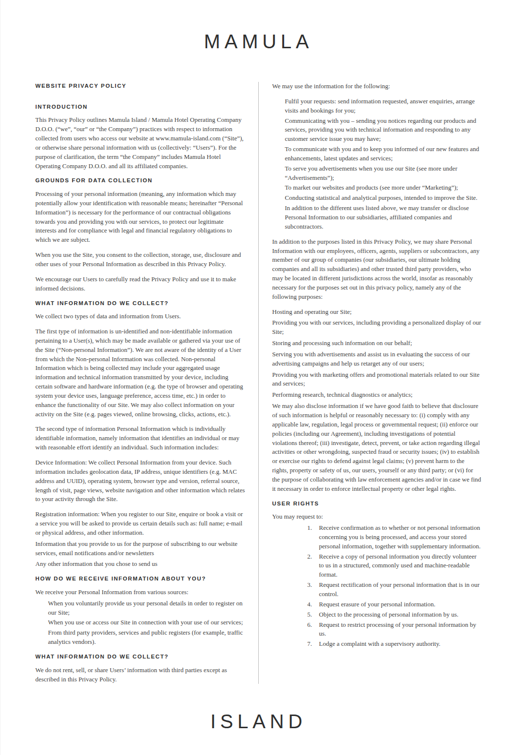Mamula
Website Privacy Policy
Introduction
This Privacy Policy outlines Mamula Island / Mamula Hotel Operating Company D.O.O. (“we”, “our” or “the Company”) practices with respect to information collected from users who access our website at www.mamula-island.com (“Site”), or otherwise share personal information with us (collectively: “Users”). For the purpose of clarification, the term “the Company” includes Mamula Hotel Operating Company D.O.O. and all its affiliated companies.
Grounds for Data Collection
Processing of your personal information (meaning, any information which may potentially allow your identification with reasonable means; hereinafter “Personal Information”) is necessary for the performance of our contractual obligations towards you and providing you with our services, to protect our legitimate interests and for compliance with legal and financial regulatory obligations to which we are subject.
When you use the Site, you consent to the collection, storage, use, disclosure and other uses of your Personal Information as described in this Privacy Policy.
We encourage our Users to carefully read the Privacy Policy and use it to make informed decisions.
What information do we collect?
We collect two types of data and information from Users.
The first type of information is un-identified and non-identifiable information pertaining to a User(s), which may be made available or gathered via your use of the Site (“Non-personal Information”). We are not aware of the identity of a User from which the Non-personal Information was collected. Non-personal Information which is being collected may include your aggregated usage information and technical information transmitted by your device, including certain software and hardware information (e.g. the type of browser and operating system your device uses, language preference, access time, etc.) in order to enhance the functionality of our Site. We may also collect information on your activity on the Site (e.g. pages viewed, online browsing, clicks, actions, etc.).
The second type of information Personal Information which is individually identifiable information, namely information that identifies an individual or may with reasonable effort identify an individual. Such information includes:
Device Information: We collect Personal Information from your device. Such information includes geolocation data, IP address, unique identifiers (e.g. MAC address and UUID), operating system, browser type and version, referral source, length of visit, page views, website navigation and other information which relates to your activity through the Site.
Registration information: When you register to our Site, enquire or book a visit or a service you will be asked to provide us certain details such as: full name; e-mail or physical address, and other information.
Information that you provide to us for the purpose of subscribing to our website services, email notifications and/or newsletters
Any other information that you chose to send us
How do we receive information about you?
We receive your Personal Information from various sources:
When you voluntarily provide us your personal details in order to register on our Site;
When you use or access our Site in connection with your use of our services;
From third party providers, services and public registers (for example, traffic analytics vendors).
What information do we collect?
We do not rent, sell, or share Users’ information with third parties except as described in this Privacy Policy.
We may use the information for the following:
Fulfil your requests: send information requested, answer enquiries, arrange visits and bookings for you;
Communicating with you – sending you notices regarding our products and services, providing you with technical information and responding to any customer service issue you may have;
To communicate with you and to keep you informed of our new features and enhancements, latest updates and services;
To serve you advertisements when you use our Site (see more under “Advertisements”);
To market our websites and products (see more under “Marketing”);
Conducting statistical and analytical purposes, intended to improve the Site.
In addition to the different uses listed above, we may transfer or disclose Personal Information to our subsidiaries, affiliated companies and subcontractors.
In addition to the purposes listed in this Privacy Policy, we may share Personal Information with our employees, officers, agents, suppliers or subcontractors, any member of our group of companies (our subsidiaries, our ultimate holding companies and all its subsidiaries) and other trusted third party providers, who may be located in different jurisdictions across the world, insofar as reasonably necessary for the purposes set out in this privacy policy, namely any of the following purposes:
Hosting and operating our Site;
Providing you with our services, including providing a personalized display of our Site;
Storing and processing such information on our behalf;
Serving you with advertisements and assist us in evaluating the success of our advertising campaigns and help us retarget any of our users;
Providing you with marketing offers and promotional materials related to our Site and services;
Performing research, technical diagnostics or analytics;
We may also disclose information if we have good faith to believe that disclosure of such information is helpful or reasonably necessary to: (i) comply with any applicable law, regulation, legal process or governmental request; (ii) enforce our policies (including our Agreement), including investigations of potential violations thereof; (iii) investigate, detect, prevent, or take action regarding illegal activities or other wrongdoing, suspected fraud or security issues; (iv) to establish or exercise our rights to defend against legal claims; (v) prevent harm to the rights, property or safety of us, our users, yourself or any third party; or (vi) for the purpose of collaborating with law enforcement agencies and/or in case we find it necessary in order to enforce intellectual property or other legal rights.
User Rights
You may request to:
Receive confirmation as to whether or not personal information concerning you is being processed, and access your stored personal information, together with supplementary information.
Receive a copy of personal information you directly volunteer to us in a structured, commonly used and machine-readable format.
Request rectification of your personal information that is in our control.
Request erasure of your personal information.
Object to the processing of personal information by us.
Request to restrict processing of your personal information by us.
Lodge a complaint with a supervisory authority.
Island